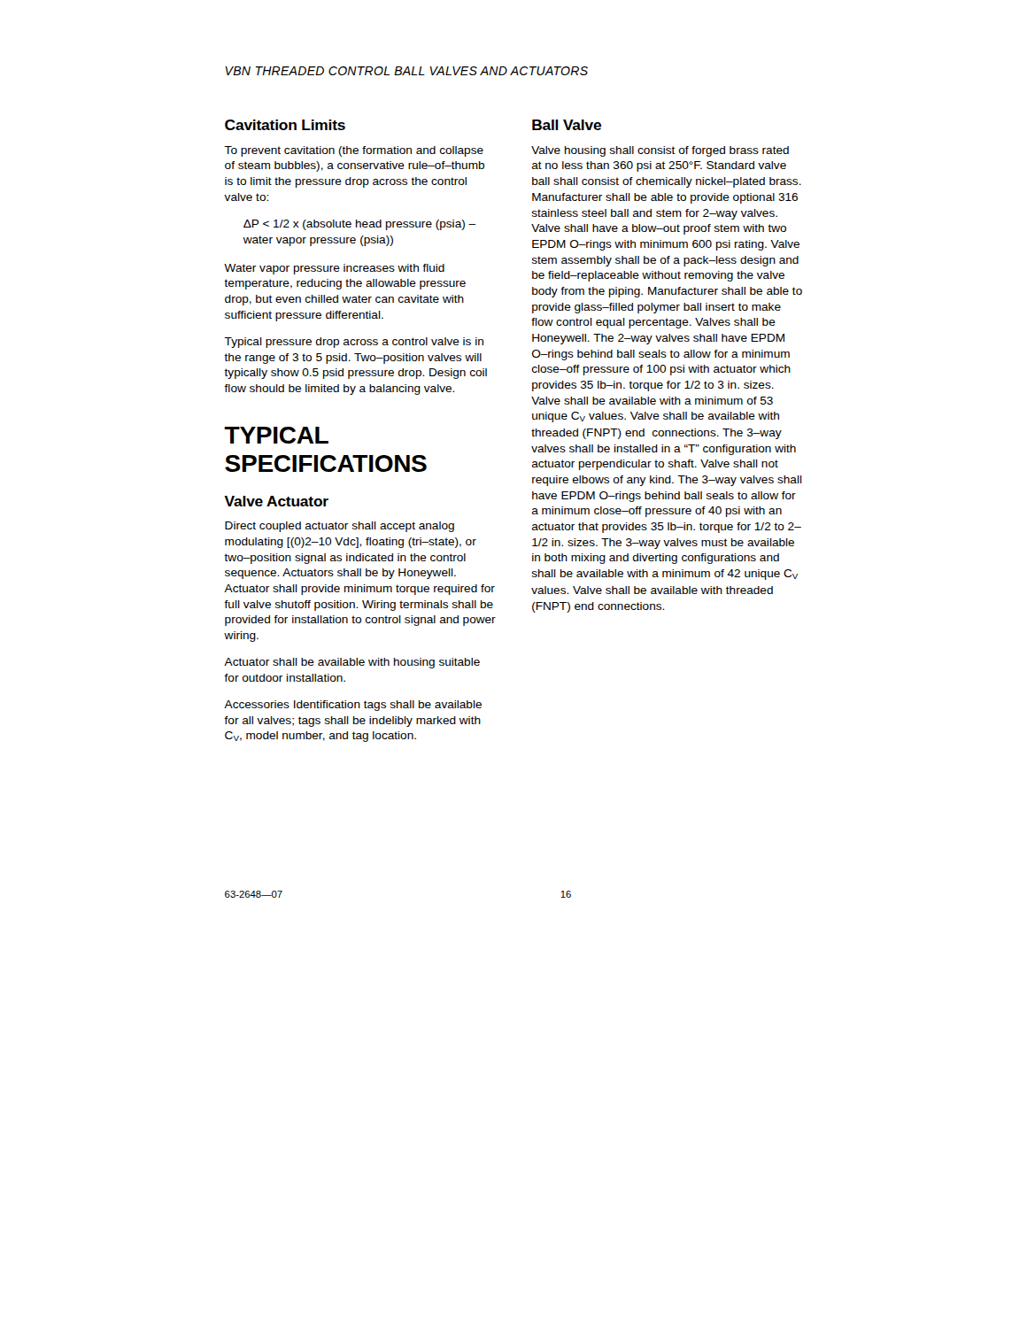VBN THREADED CONTROL BALL VALVES AND ACTUATORS
Cavitation Limits
To prevent cavitation (the formation and collapse of steam bubbles), a conservative rule–of–thumb is to limit the pressure drop across the control valve to:
ΔP < 1/2 x (absolute head pressure (psia) – water vapor pressure (psia))
Water vapor pressure increases with fluid temperature, reducing the allowable pressure drop, but even chilled water can cavitate with sufficient pressure differential.
Typical pressure drop across a control valve is in the range of 3 to 5 psid. Two–position valves will typically show 0.5 psid pressure drop. Design coil flow should be limited by a balancing valve.
TYPICAL SPECIFICATIONS
Valve Actuator
Direct coupled actuator shall accept analog modulating [(0)2–10 Vdc], floating (tri–state), or two–position signal as indicated in the control sequence. Actuators shall be by Honeywell. Actuator shall provide minimum torque required for full valve shutoff position. Wiring terminals shall be provided for installation to control signal and power wiring.
Actuator shall be available with housing suitable for outdoor installation.
Accessories Identification tags shall be available for all valves; tags shall be indelibly marked with CV, model number, and tag location.
Ball Valve
Valve housing shall consist of forged brass rated at no less than 360 psi at 250°F. Standard valve ball shall consist of chemically nickel–plated brass. Manufacturer shall be able to provide optional 316 stainless steel ball and stem for 2–way valves. Valve shall have a blow–out proof stem with two EPDM O–rings with minimum 600 psi rating. Valve stem assembly shall be of a pack–less design and be field–replaceable without removing the valve body from the piping. Manufacturer shall be able to provide glass–filled polymer ball insert to make flow control equal percentage. Valves shall be Honeywell. The 2–way valves shall have EPDM O–rings behind ball seals to allow for a minimum close–off pressure of 100 psi with actuator which provides 35 lb–in. torque for 1/2 to 3 in. sizes. Valve shall be available with a minimum of 53 unique CV values. Valve shall be available with threaded (FNPT) end connections. The 3–way valves shall be installed in a “T” configuration with actuator perpendicular to shaft. Valve shall not require elbows of any kind. The 3–way valves shall have EPDM O–rings behind ball seals to allow for a minimum close–off pressure of 40 psi with an actuator that provides 35 lb–in. torque for 1/2 to 2–1/2 in. sizes. The 3–way valves must be available in both mixing and diverting configurations and shall be available with a minimum of 42 unique CV values. Valve shall be available with threaded (FNPT) end connections.
63-2648—07
16